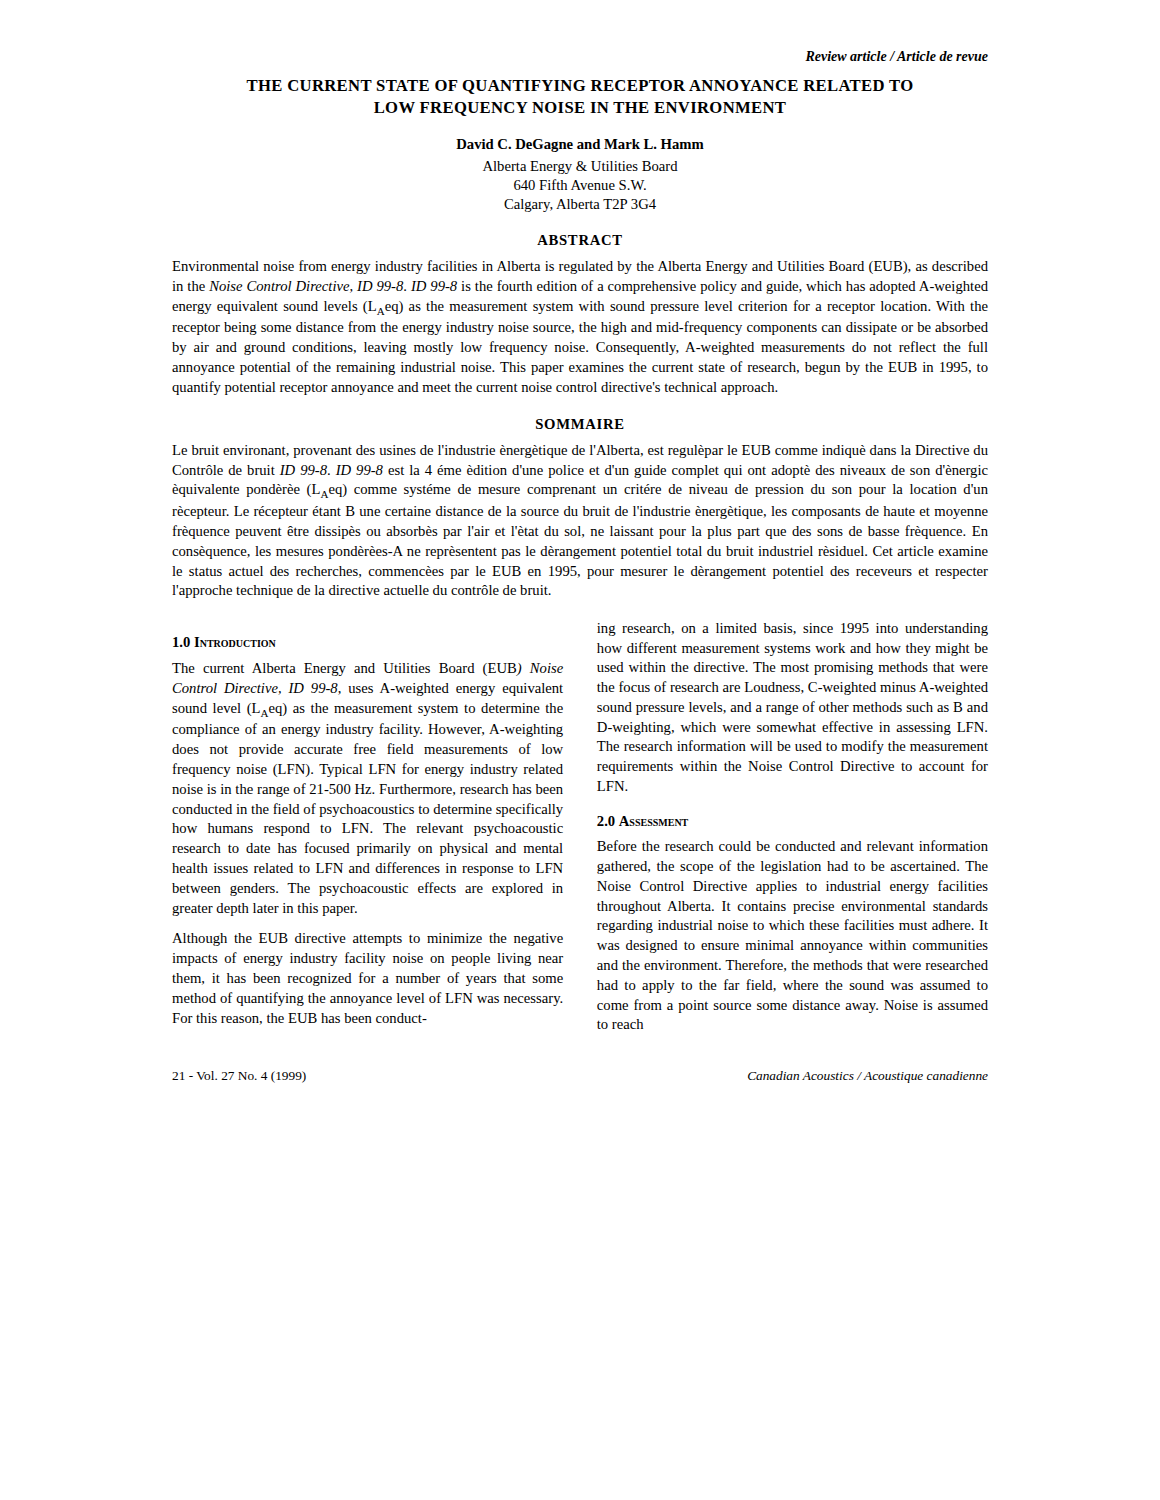Review article / Article de revue
The Current State of Quantifying Receptor Annoyance Related to
Low Frequency Noise in the Environment
David C. DeGagne and Mark L. Hamm
Alberta Energy & Utilities Board
640 Fifth Avenue S.W.
Calgary, Alberta T2P 3G4
Abstract
Environmental noise from energy industry facilities in Alberta is regulated by the Alberta Energy and Utilities Board (EUB), as described in the Noise Control Directive, ID 99-8. ID 99-8 is the fourth edition of a comprehensive policy and guide, which has adopted A-weighted energy equivalent sound levels (LAeq) as the measurement system with sound pressure level criterion for a receptor location. With the receptor being some distance from the energy industry noise source, the high and mid-frequency components can dissipate or be absorbed by air and ground conditions, leaving mostly low frequency noise. Consequently, A-weighted measurements do not reflect the full annoyance potential of the remaining industrial noise. This paper examines the current state of research, begun by the EUB in 1995, to quantify potential receptor annoyance and meet the current noise control directive's technical approach.
Sommaire
Le bruit environant, provenant des usines de l'industrie ènergètique de l'Alberta, est regulèpar le EUB comme indiquè dans la Directive du Contrôle de bruit ID 99-8. ID 99-8 est la 4 éme èdition d'une police et d'un guide complet qui ont adoptè des niveaux de son d'ènergic èquivalente pondèrèe (LAeq) comme systéme de mesure comprenant un critére de niveau de pression du son pour la location d'un rècepteur. Le récepteur étant B une certaine distance de la source du bruit de l'industrie ènergètique, les composants de haute et moyenne frèquence peuvent être dissipès ou absorbès par l'air et l'ètat du sol, ne laissant pour la plus part que des sons de basse frèquence. En consèquence, les mesures pondèrèes-A ne reprèsentent pas le dèrangement potentiel total du bruit industriel rèsiduel. Cet article examine le status actuel des recherches, commencèes par le EUB en 1995, pour mesurer le dèrangement potentiel des receveurs et respecter l'approche technique de la directive actuelle du contrôle de bruit.
1.0 Introduction
The current Alberta Energy and Utilities Board (EUB) Noise Control Directive, ID 99-8, uses A-weighted energy equivalent sound level (LAeq) as the measurement system to determine the compliance of an energy industry facility. However, A-weighting does not provide accurate free field measurements of low frequency noise (LFN). Typical LFN for energy industry related noise is in the range of 21-500 Hz. Furthermore, research has been conducted in the field of psychoacoustics to determine specifically how humans respond to LFN. The relevant psychoacoustic research to date has focused primarily on physical and mental health issues related to LFN and differences in response to LFN between genders. The psychoacoustic effects are explored in greater depth later in this paper.
Although the EUB directive attempts to minimize the negative impacts of energy industry facility noise on people living near them, it has been recognized for a number of years that some method of quantifying the annoyance level of LFN was necessary. For this reason, the EUB has been conduct-
ing research, on a limited basis, since 1995 into understanding how different measurement systems work and how they might be used within the directive. The most promising methods that were the focus of research are Loudness, C-weighted minus A-weighted sound pressure levels, and a range of other methods such as B and D-weighting, which were somewhat effective in assessing LFN. The research information will be used to modify the measurement requirements within the Noise Control Directive to account for LFN.
2.0 Assessment
Before the research could be conducted and relevant information gathered, the scope of the legislation had to be ascertained. The Noise Control Directive applies to industrial energy facilities throughout Alberta. It contains precise environmental standards regarding industrial noise to which these facilities must adhere. It was designed to ensure minimal annoyance within communities and the environment. Therefore, the methods that were researched had to apply to the far field, where the sound was assumed to come from a point source some distance away. Noise is assumed to reach
21 - Vol. 27 No. 4 (1999)
Canadian Acoustics / Acoustique canadienne